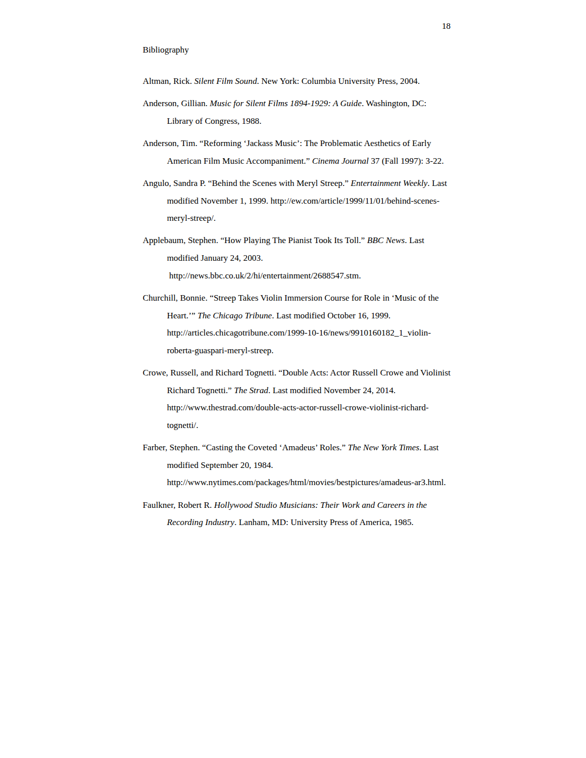18
Bibliography
Altman, Rick. Silent Film Sound. New York: Columbia University Press, 2004.
Anderson, Gillian. Music for Silent Films 1894-1929: A Guide. Washington, DC: Library of Congress, 1988.
Anderson, Tim. “Reforming ‘Jackass Music’: The Problematic Aesthetics of Early American Film Music Accompaniment.” Cinema Journal 37 (Fall 1997): 3-22.
Angulo, Sandra P. “Behind the Scenes with Meryl Streep.” Entertainment Weekly. Last modified November 1, 1999. http://ew.com/article/1999/11/01/behind-scenes-meryl-streep/.
Applebaum, Stephen. “How Playing The Pianist Took Its Toll.” BBC News. Last modified January 24, 2003. http://news.bbc.co.uk/2/hi/entertainment/2688547.stm.
Churchill, Bonnie. “Streep Takes Violin Immersion Course for Role in ‘Music of the Heart.’” The Chicago Tribune. Last modified October 16, 1999. http://articles.chicagotribune.com/1999-10-16/news/9910160182_1_violin-roberta-guaspari-meryl-streep.
Crowe, Russell, and Richard Tognetti. “Double Acts: Actor Russell Crowe and Violinist Richard Tognetti.” The Strad. Last modified November 24, 2014. http://www.thestrad.com/double-acts-actor-russell-crowe-violinist-richard-tognetti/.
Farber, Stephen. “Casting the Coveted ‘Amadeus’ Roles.” The New York Times. Last modified September 20, 1984. http://www.nytimes.com/packages/html/movies/bestpictures/amadeus-ar3.html.
Faulkner, Robert R. Hollywood Studio Musicians: Their Work and Careers in the Recording Industry. Lanham, MD: University Press of America, 1985.